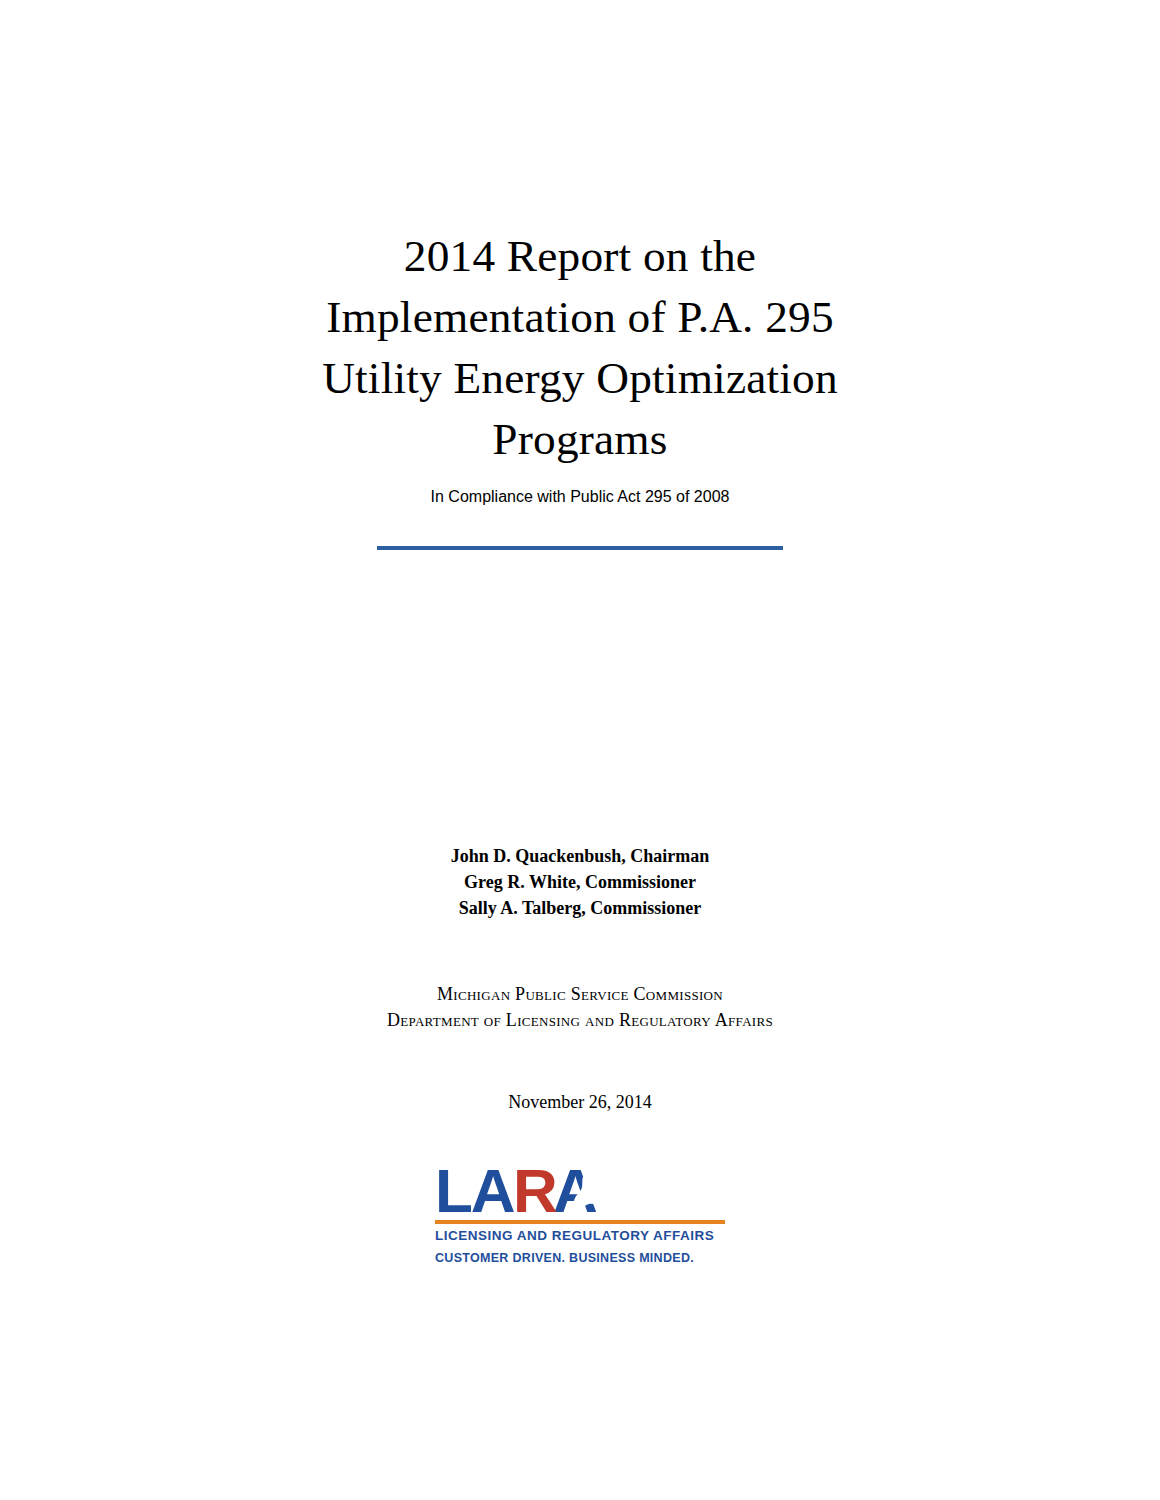2014 Report on the Implementation of P.A. 295 Utility Energy Optimization Programs
In Compliance with Public Act 295 of 2008
John D. Quackenbush, Chairman
Greg R. White, Commissioner
Sally A. Talberg, Commissioner
Michigan Public Service Commission Department of Licensing and Regulatory Affairs
November 26, 2014
LA A R LICENSING AND REGULATORY AFFAIRS CUSTOMER DRIVEN. BUSINESS MINDED.